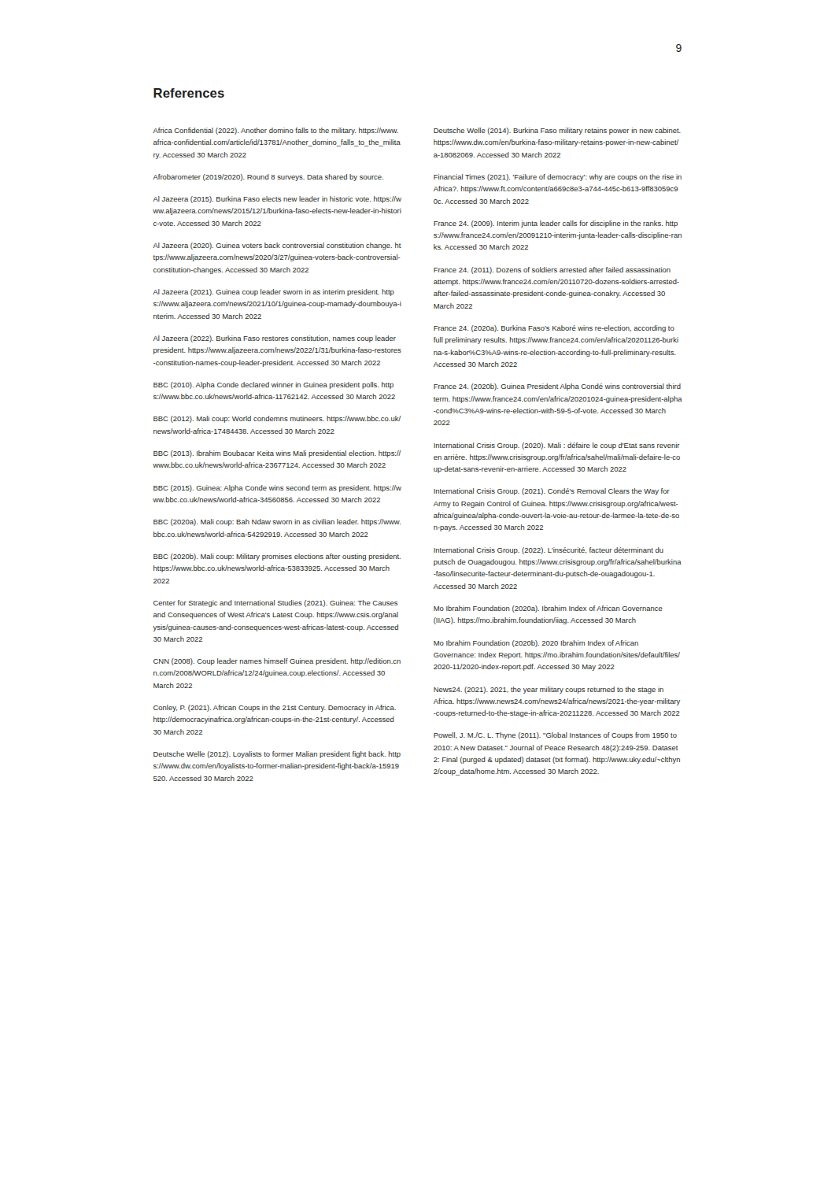9
References
Africa Confidential (2022). Another domino falls to the military. https://www.africa-confidential.com/article/id/13781/Another_domino_falls_to_the_military. Accessed 30 March 2022
Afrobarometer (2019/2020). Round 8 surveys. Data shared by source.
Al Jazeera (2015). Burkina Faso elects new leader in historic vote. https://www.aljazeera.com/news/2015/12/1/burkina-faso-elects-new-leader-in-historic-vote. Accessed 30 March 2022
Al Jazeera (2020). Guinea voters back controversial constitution change. https://www.aljazeera.com/news/2020/3/27/guinea-voters-back-controversial-constitution-changes. Accessed 30 March 2022
Al Jazeera (2021). Guinea coup leader sworn in as interim president. https://www.aljazeera.com/news/2021/10/1/guinea-coup-mamady-doumbouya-interim. Accessed 30 March 2022
Al Jazeera (2022). Burkina Faso restores constitution, names coup leader president. https://www.aljazeera.com/news/2022/1/31/burkina-faso-restores-constitution-names-coup-leader-president. Accessed 30 March 2022
BBC (2010). Alpha Conde declared winner in Guinea president polls. https://www.bbc.co.uk/news/world-africa-11762142. Accessed 30 March 2022
BBC (2012). Mali coup: World condemns mutineers. https://www.bbc.co.uk/news/world-africa-17484438. Accessed 30 March 2022
BBC (2013). Ibrahim Boubacar Keita wins Mali presidential election. https://www.bbc.co.uk/news/world-africa-23677124. Accessed 30 March 2022
BBC (2015). Guinea: Alpha Conde wins second term as president. https://www.bbc.co.uk/news/world-africa-34560856. Accessed 30 March 2022
BBC (2020a). Mali coup: Bah Ndaw sworn in as civilian leader. https://www.bbc.co.uk/news/world-africa-54292919. Accessed 30 March 2022
BBC (2020b). Mali coup: Military promises elections after ousting president. https://www.bbc.co.uk/news/world-africa-53833925. Accessed 30 March 2022
Center for Strategic and International Studies (2021). Guinea: The Causes and Consequences of West Africa's Latest Coup. https://www.csis.org/analysis/guinea-causes-and-consequences-west-africas-latest-coup. Accessed 30 March 2022
CNN (2008). Coup leader names himself Guinea president. http://edition.cnn.com/2008/WORLD/africa/12/24/guinea.coup.elections/. Accessed 30 March 2022
Conley, P. (2021). African Coups in the 21st Century. Democracy in Africa. http://democracyinafrica.org/african-coups-in-the-21st-century/. Accessed 30 March 2022
Deutsche Welle (2012). Loyalists to former Malian president fight back. https://www.dw.com/en/loyalists-to-former-malian-president-fight-back/a-15919520. Accessed 30 March 2022
Deutsche Welle (2014). Burkina Faso military retains power in new cabinet. https://www.dw.com/en/burkina-faso-military-retains-power-in-new-cabinet/a-18082069. Accessed 30 March 2022
Financial Times (2021). 'Failure of democracy': why are coups on the rise in Africa?. https://www.ft.com/content/a669c8e3-a744-445c-b613-9ff83059c90c. Accessed 30 March 2022
France 24. (2009). Interim junta leader calls for discipline in the ranks. https://www.france24.com/en/20091210-interim-junta-leader-calls-discipline-ranks. Accessed 30 March 2022
France 24. (2011). Dozens of soldiers arrested after failed assassination attempt. https://www.france24.com/en/20110720-dozens-soldiers-arrested-after-failed-assassinate-president-conde-guinea-conakry. Accessed 30 March 2022
France 24. (2020a). Burkina Faso's Kaboré wins re-election, according to full preliminary results. https://www.france24.com/en/africa/20201126-burkina-s-kabor%C3%A9-wins-re-election-according-to-full-preliminary-results. Accessed 30 March 2022
France 24. (2020b). Guinea President Alpha Condé wins controversial third term. https://www.france24.com/en/africa/20201024-guinea-president-alpha-cond%C3%A9-wins-re-election-with-59-5-of-vote. Accessed 30 March 2022
International Crisis Group. (2020). Mali : défaire le coup d'Etat sans revenir en arrière. https://www.crisisgroup.org/fr/africa/sahel/mali/mali-defaire-le-coup-detat-sans-revenir-en-arriere. Accessed 30 March 2022
International Crisis Group. (2021). Condé's Removal Clears the Way for Army to Regain Control of Guinea. https://www.crisisgroup.org/africa/west-africa/guinea/alpha-conde-ouvert-la-voie-au-retour-de-larmee-la-tete-de-son-pays. Accessed 30 March 2022
International Crisis Group. (2022). L'insécurité, facteur déterminant du putsch de Ouagadougou. https://www.crisisgroup.org/fr/africa/sahel/burkina-faso/linsecurite-facteur-determinant-du-putsch-de-ouagadougou-1. Accessed 30 March 2022
Mo Ibrahim Foundation (2020a). Ibrahim Index of African Governance (IIAG). https://mo.ibrahim.foundation/iiag. Accessed 30 March
Mo Ibrahim Foundation (2020b). 2020 Ibrahim Index of African Governance: Index Report. https://mo.ibrahim.foundation/sites/default/files/2020-11/2020-index-report.pdf. Accessed 30 May 2022
News24. (2021). 2021, the year military coups returned to the stage in Africa. https://www.news24.com/news24/africa/news/2021-the-year-military-coups-returned-to-the-stage-in-africa-20211228. Accessed 30 March 2022
Powell, J. M./C. L. Thyne (2011). "Global Instances of Coups from 1950 to 2010: A New Dataset." Journal of Peace Research 48(2):249-259. Dataset 2: Final (purged & updated) dataset (txt format). http://www.uky.edu/~clthyn2/coup_data/home.htm. Accessed 30 March 2022.